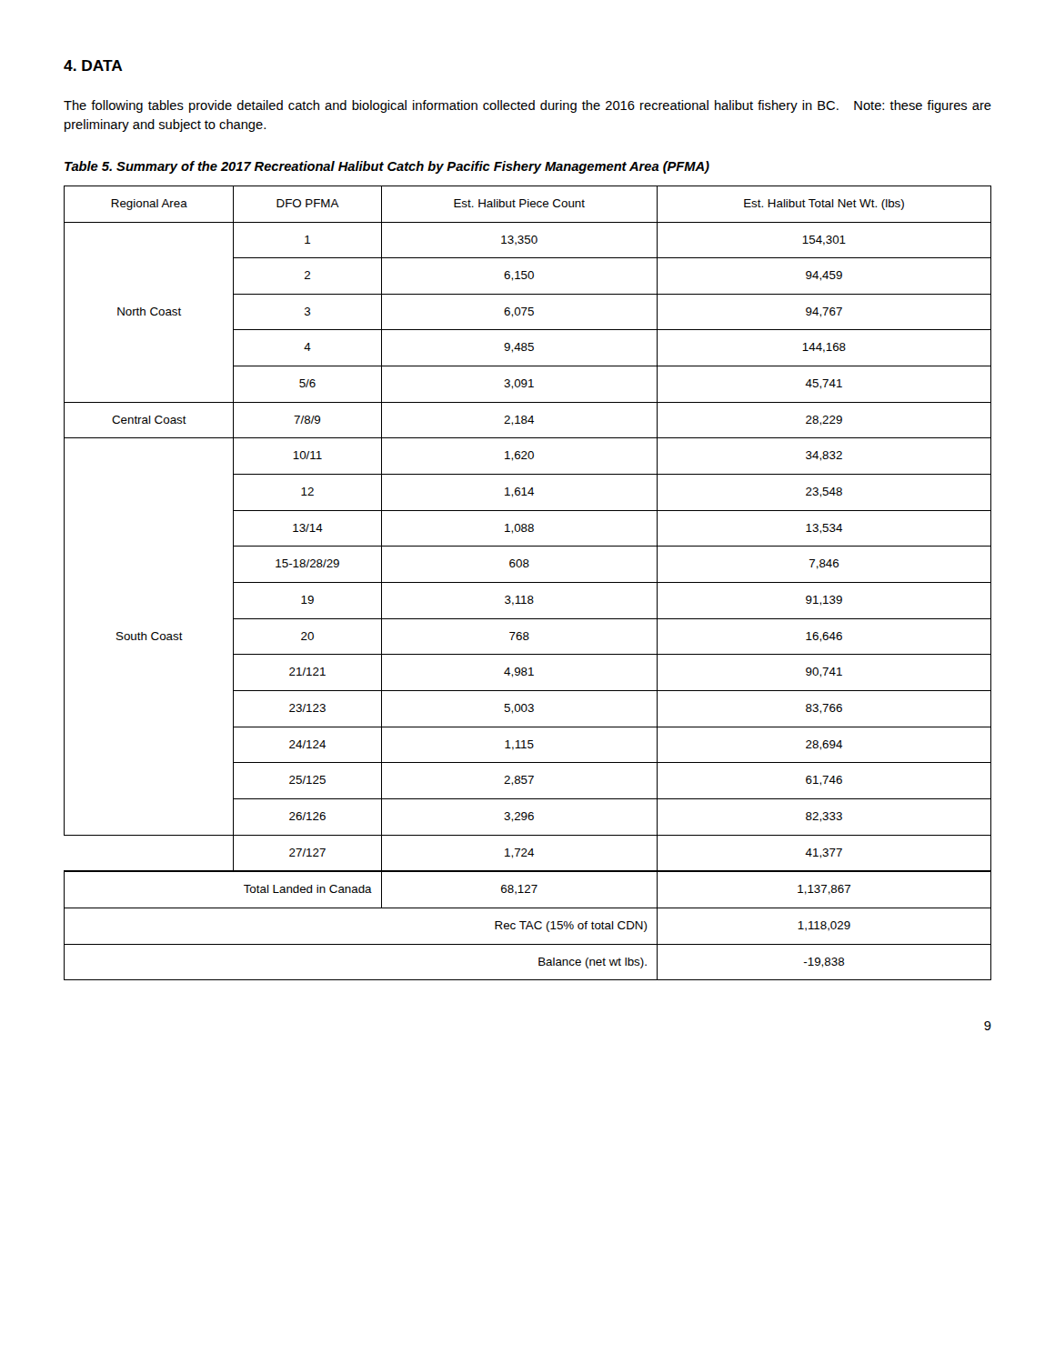4. DATA
The following tables provide detailed catch and biological information collected during the 2016 recreational halibut fishery in BC. Note: these figures are preliminary and subject to change.
Table 5. Summary of the 2017 Recreational Halibut Catch by Pacific Fishery Management Area (PFMA)
| Regional Area | DFO PFMA | Est. Halibut Piece Count | Est. Halibut Total Net Wt. (lbs) |
| --- | --- | --- | --- |
| North Coast | 1 | 13,350 | 154,301 |
| 2 | 6,150 | 94,459 |
| 3 | 6,075 | 94,767 |
| 4 | 9,485 | 144,168 |
| 5/6 | 3,091 | 45,741 |
| Central Coast | 7/8/9 | 2,184 | 28,229 |
| South Coast | 10/11 | 1,620 | 34,832 |
| 12 | 1,614 | 23,548 |
| 13/14 | 1,088 | 13,534 |
| 15-18/28/29 | 608 | 7,846 |
| 19 | 3,118 | 91,139 |
| 20 | 768 | 16,646 |
| 21/121 | 4,981 | 90,741 |
| 23/123 | 5,003 | 83,766 |
| 24/124 | 1,115 | 28,694 |
| 25/125 | 2,857 | 61,746 |
| 26/126 | 3,296 | 82,333 |
| | 27/127 | 1,724 | 41,377 |
| Total Landed in Canada | 68,127 | 1,137,867 |
| Rec TAC (15% of total CDN) | 1,118,029 |
| Balance (net wt lbs). | -19,838 |
9